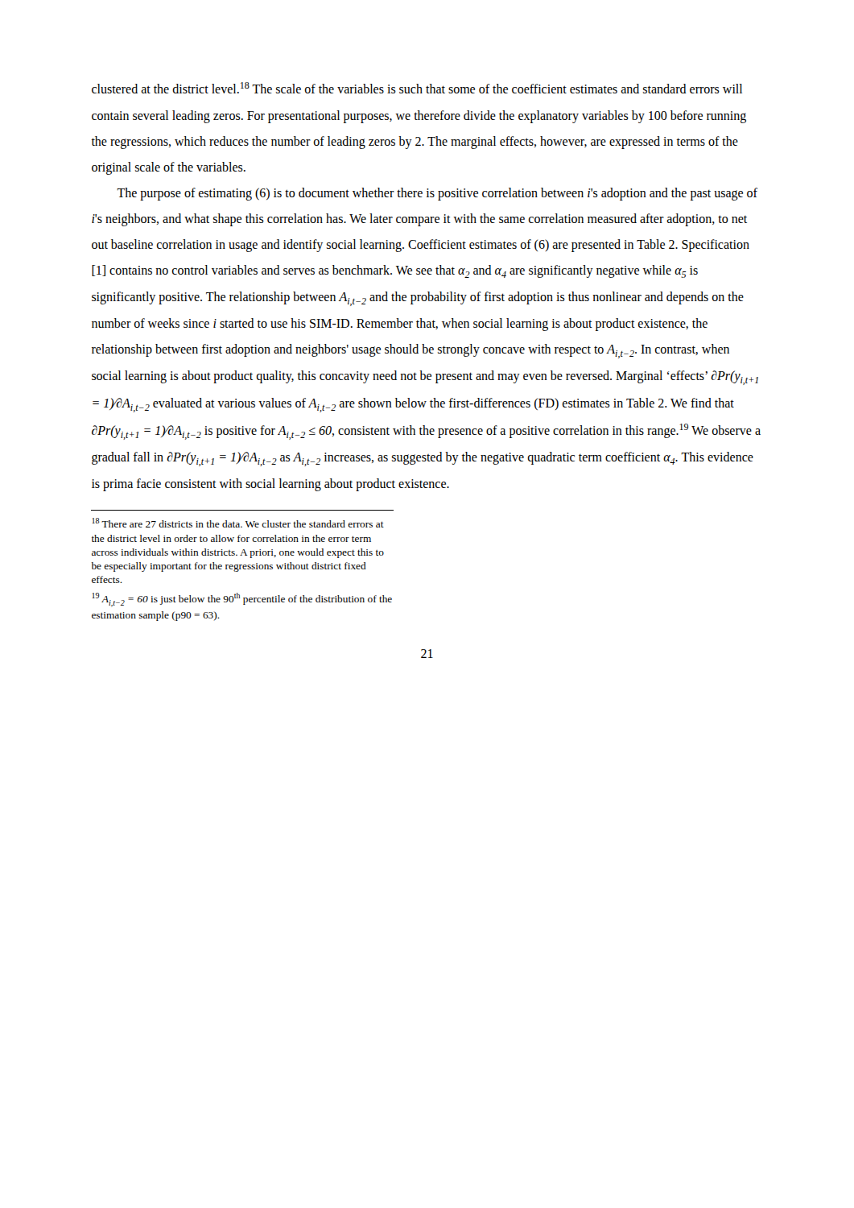clustered at the district level.18 The scale of the variables is such that some of the coefficient estimates and standard errors will contain several leading zeros. For presentational purposes, we therefore divide the explanatory variables by 100 before running the regressions, which reduces the number of leading zeros by 2. The marginal effects, however, are expressed in terms of the original scale of the variables.
The purpose of estimating (6) is to document whether there is positive correlation between i's adoption and the past usage of i's neighbors, and what shape this correlation has. We later compare it with the same correlation measured after adoption, to net out baseline correlation in usage and identify social learning. Coefficient estimates of (6) are presented in Table 2. Specification [1] contains no control variables and serves as benchmark. We see that α2 and α4 are significantly negative while α5 is significantly positive. The relationship between Ai,t−2 and the probability of first adoption is thus nonlinear and depends on the number of weeks since i started to use his SIM-ID. Remember that, when social learning is about product existence, the relationship between first adoption and neighbors' usage should be strongly concave with respect to Ai,t−2. In contrast, when social learning is about product quality, this concavity need not be present and may even be reversed. Marginal ‘effects’ ∂Pr(yi,t+1 = 1)⁄∂Ai,t−2 evaluated at various values of Ai,t−2 are shown below the first-differences (FD) estimates in Table 2. We find that ∂Pr(yi,t+1 = 1)⁄∂Ai,t−2 is positive for Ai,t−2 ≤ 60, consistent with the presence of a positive correlation in this range.19 We observe a gradual fall in ∂Pr(yi,t+1 = 1)⁄∂Ai,t−2 as Ai,t−2 increases, as suggested by the negative quadratic term coefficient α4. This evidence is prima facie consistent with social learning about product existence.
18 There are 27 districts in the data. We cluster the standard errors at the district level in order to allow for correlation in the error term across individuals within districts. A priori, one would expect this to be especially important for the regressions without district fixed effects.
19 Ai,t−2 = 60 is just below the 90th percentile of the distribution of the estimation sample (p90 = 63).
21